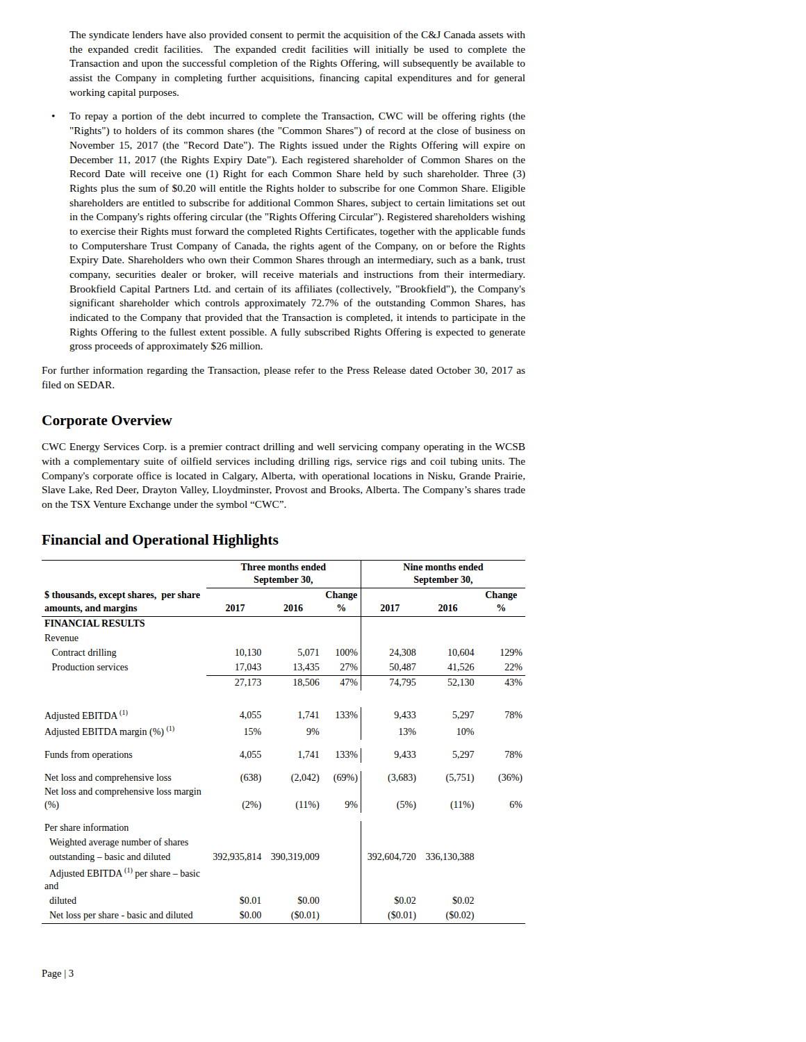The syndicate lenders have also provided consent to permit the acquisition of the C&J Canada assets with the expanded credit facilities. The expanded credit facilities will initially be used to complete the Transaction and upon the successful completion of the Rights Offering, will subsequently be available to assist the Company in completing further acquisitions, financing capital expenditures and for general working capital purposes.
To repay a portion of the debt incurred to complete the Transaction, CWC will be offering rights (the "Rights") to holders of its common shares (the "Common Shares") of record at the close of business on November 15, 2017 (the "Record Date"). The Rights issued under the Rights Offering will expire on December 11, 2017 (the Rights Expiry Date"). Each registered shareholder of Common Shares on the Record Date will receive one (1) Right for each Common Share held by such shareholder. Three (3) Rights plus the sum of $0.20 will entitle the Rights holder to subscribe for one Common Share. Eligible shareholders are entitled to subscribe for additional Common Shares, subject to certain limitations set out in the Company's rights offering circular (the "Rights Offering Circular"). Registered shareholders wishing to exercise their Rights must forward the completed Rights Certificates, together with the applicable funds to Computershare Trust Company of Canada, the rights agent of the Company, on or before the Rights Expiry Date. Shareholders who own their Common Shares through an intermediary, such as a bank, trust company, securities dealer or broker, will receive materials and instructions from their intermediary. Brookfield Capital Partners Ltd. and certain of its affiliates (collectively, "Brookfield"), the Company's significant shareholder which controls approximately 72.7% of the outstanding Common Shares, has indicated to the Company that provided that the Transaction is completed, it intends to participate in the Rights Offering to the fullest extent possible. A fully subscribed Rights Offering is expected to generate gross proceeds of approximately $26 million.
For further information regarding the Transaction, please refer to the Press Release dated October 30, 2017 as filed on SEDAR.
Corporate Overview
CWC Energy Services Corp. is a premier contract drilling and well servicing company operating in the WCSB with a complementary suite of oilfield services including drilling rigs, service rigs and coil tubing units. The Company's corporate office is located in Calgary, Alberta, with operational locations in Nisku, Grande Prairie, Slave Lake, Red Deer, Drayton Valley, Lloydminster, Provost and Brooks, Alberta. The Company’s shares trade on the TSX Venture Exchange under the symbol “CWC”.
Financial and Operational Highlights
| | Three months ended September 30, | Nine months ended September 30, |
| $ thousands, except shares, per share amounts, and margins | 2017 | 2016 | Change % | 2017 | 2016 | Change % |
| FINANCIAL RESULTS | | | | | | |
| Revenue | | | | | | |
| Contract drilling | 10,130 | 5,071 | 100% | 24,308 | 10,604 | 129% |
| Production services | 17,043 | 13,435 | 27% | 50,487 | 41,526 | 22% |
| | 27,173 | 18,506 | 47% | 74,795 | 52,130 | 43% |
| Adjusted EBITDA (1) | 4,055 | 1,741 | 133% | 9,433 | 5,297 | 78% |
| Adjusted EBITDA margin (%) (1) | 15% | 9% | | 13% | 10% | |
| Funds from operations | 4,055 | 1,741 | 133% | 9,433 | 5,297 | 78% |
| Net loss and comprehensive loss | (638) | (2,042) | (69%) | (3,683) | (5,751) | (36%) |
| Net loss and comprehensive loss margin (%) | (2%) | (11%) | 9% | (5%) | (11%) | 6% |
| Per share information | | | | | | |
| Weighted average number of shares | | | | | | |
| outstanding – basic and diluted | 392,935,814 | 390,319,009 | | 392,604,720 | 336,130,388 | |
| Adjusted EBITDA (1) per share – basic and | | | | | | |
| diluted | $0.01 | $0.00 | | $0.02 | $0.02 | |
| Net loss per share - basic and diluted | $0.00 | ($0.01) | | ($0.01) | ($0.02) | |
Page | 3